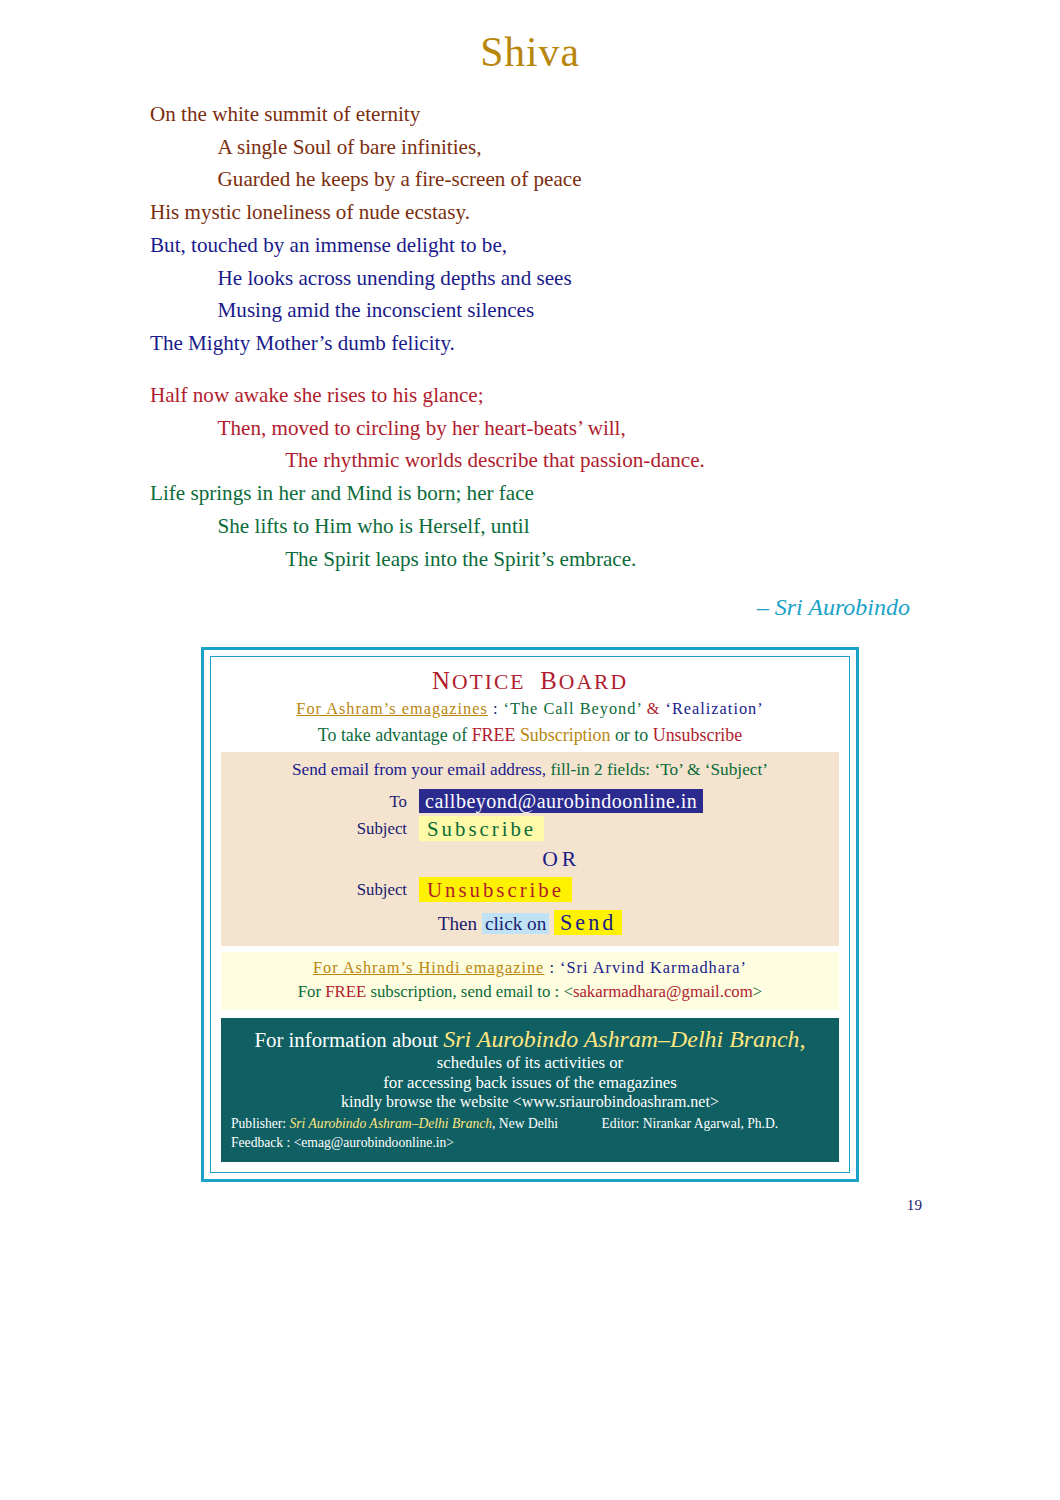Shiva
On the white summit of eternity
A single Soul of bare infinities, Guarded he keeps by a fire-screen of peace His mystic loneliness of nude ecstasy.
But, touched by an immense delight to be, He looks across unending depths and sees Musing amid the inconscient silences The Mighty Mother’s dumb felicity.
Half now awake she rises to his glance; Then, moved to circling by her heart-beats’ will, The rhythmic worlds describe that passion-dance. Life springs in her and Mind is born; her face She lifts to Him who is Herself, until The Spirit leaps into the Spirit’s embrace.
– Sri Aurobindo
NOTICE BOARD
For Ashram’s emagazines : ‘The Call Beyond’ & ‘Realization’
To take advantage of FREE Subscription or to Unsubscribe
Send email from your email address, fill-in 2 fields: ‘To’ & ‘Subject’
| To | callbeyond@aurobindoonline.in |
| Subject | Subscribe |
| | OR |
| Subject | Unsubscribe |
Then click on Send
For Ashram’s Hindi emagazine : ‘Sri Arvind Karmadhara’
For FREE subscription, send email to : <sakarmadhara@gmail.com>
For information about Sri Aurobindo Ashram–Delhi Branch,
schedules of its activities or
for accessing back issues of the emagazines
kindly browse the website <www.sriaurobindoashram.net>
Publisher: Sri Aurobindo Ashram–Delhi Branch, New Delhi Editor: Nirankar Agarwal, Ph.D.
Feedback : <emag@aurobindoonline.in>
19